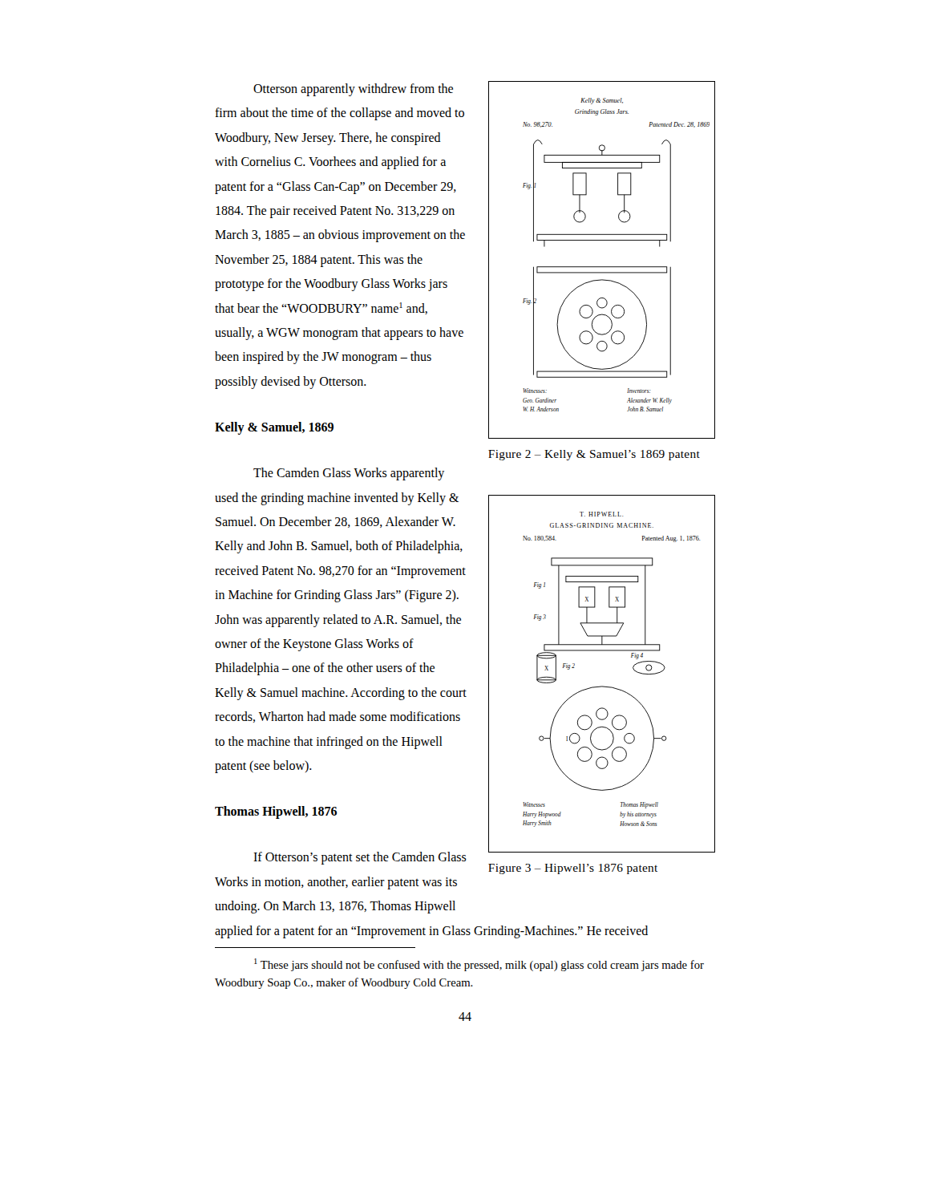Kelly & Samuel, Grinding Glass Jars. No. 98,270. Patented Dec. 28, 1869. Fig. 1 Fig. 2 Witnesses: Geo. Gardiner W. H. Anderson Inventors: Alexander W. Kelly John B. Samuel
Figure 2 – Kelly & Samuel’s 1869 patent
T. HIPWELL. GLASS-GRINDING MACHINE. No. 180,584. Patented Aug. 1, 1876. X X Fig 1 Fig 3 X Fig 2 Fig 4 I Witnesses Harry Hopwood Harry Smith Thomas Hipwell by his attorneys Howson & Sons
Figure 3 – Hipwell’s 1876 patent
Otterson apparently withdrew from the firm about the time of the collapse and moved to Woodbury, New Jersey. There, he conspired with Cornelius C. Voorhees and applied for a patent for a “Glass Can-Cap” on December 29, 1884. The pair received Patent No. 313,229 on March 3, 1885 – an obvious improvement on the November 25, 1884 patent. This was the prototype for the Woodbury Glass Works jars that bear the “WOODBURY” name1 and, usually, a WGW monogram that appears to have been inspired by the JW monogram – thus possibly devised by Otterson.
Kelly & Samuel, 1869
The Camden Glass Works apparently used the grinding machine invented by Kelly & Samuel. On December 28, 1869, Alexander W. Kelly and John B. Samuel, both of Philadelphia, received Patent No. 98,270 for an “Improvement in Machine for Grinding Glass Jars” (Figure 2). John was apparently related to A.R. Samuel, the owner of the Keystone Glass Works of Philadelphia – one of the other users of the Kelly & Samuel machine. According to the court records, Wharton had made some modifications to the machine that infringed on the Hipwell patent (see below).
Thomas Hipwell, 1876
If Otterson’s patent set the Camden Glass Works in motion, another, earlier patent was its undoing. On March 13, 1876, Thomas Hipwell applied for a patent for an “Improvement in Glass Grinding-Machines.” He received
1 These jars should not be confused with the pressed, milk (opal) glass cold cream jars made for Woodbury Soap Co., maker of Woodbury Cold Cream.
44